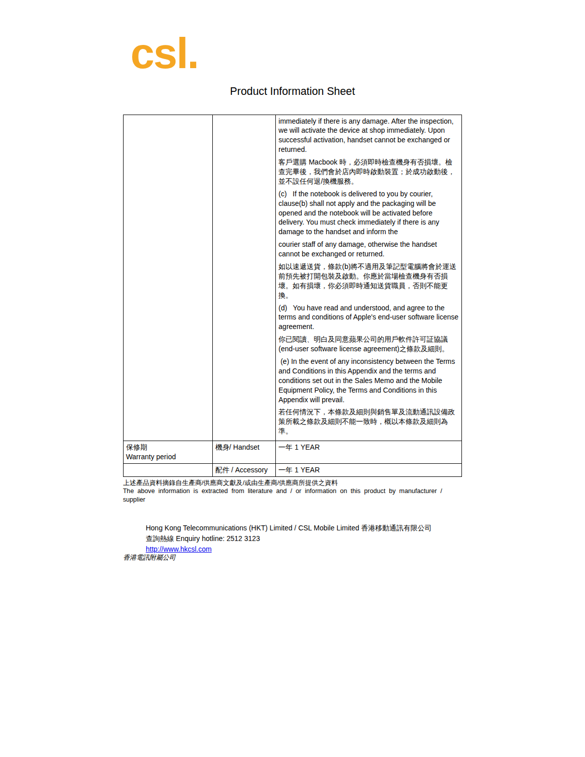csl.
Product Information Sheet
| | | immediately if there is any damage. After the inspection, we will activate the device at shop immediately. Upon successful activation, handset cannot be exchanged or returned. 客戶選購 Macbook 時，必須即時檢查機身有否損壞。檢查完畢後，我們會於店內即時啟動裝置；於成功啟動後，並不設任何退/換機服務。 (c) If the notebook is delivered to you by courier, clause(b) shall not apply and the packaging will be opened and the notebook will be activated before delivery. You must check immediately if there is any damage to the handset and inform the courier staff of any damage, otherwise the handset cannot be exchanged or returned. 如以速遞送貨，條款(b)將不適用及筆記型電腦將會於運送前預先被打開包裝及啟動。你應於當場檢查機身有否損壞。如有損壞，你必須即時通知送貨職員，否則不能更換。 (d) You have read and understood, and agree to the terms and conditions of Apple's end-user software license agreement. 你已閱讀、明白及同意蘋果公司的用戶軟件許可証協議(end-user software license agreement)之條款及細則。 (e) In the event of any inconsistency between the Terms and Conditions in this Appendix and the terms and conditions set out in the Sales Memo and the Mobile Equipment Policy, the Terms and Conditions in this Appendix will prevail. 若任何情況下，本條款及細則與銷售單及流動通訊設備政策所載之條款及細則不能一致時，概以本條款及細則為準。 |
| 保修期 Warranty period | 機身 / Handset | 一年 1 YEAR |
| | 配件 / Accessory | 一年 1 YEAR |
上述產品資料摘錄自生產商/供應商文獻及/或由生產商/供應商所提供之資料
The above information is extracted from literature and / or information on this product by manufacturer / supplier
Hong Kong Telecommunications (HKT) Limited / CSL Mobile Limited 香港移動通訊有限公司
查詢熱線 Enquiry hotline: 2512 3123
http://www.hkcsl.com
香港電訊附屬公司